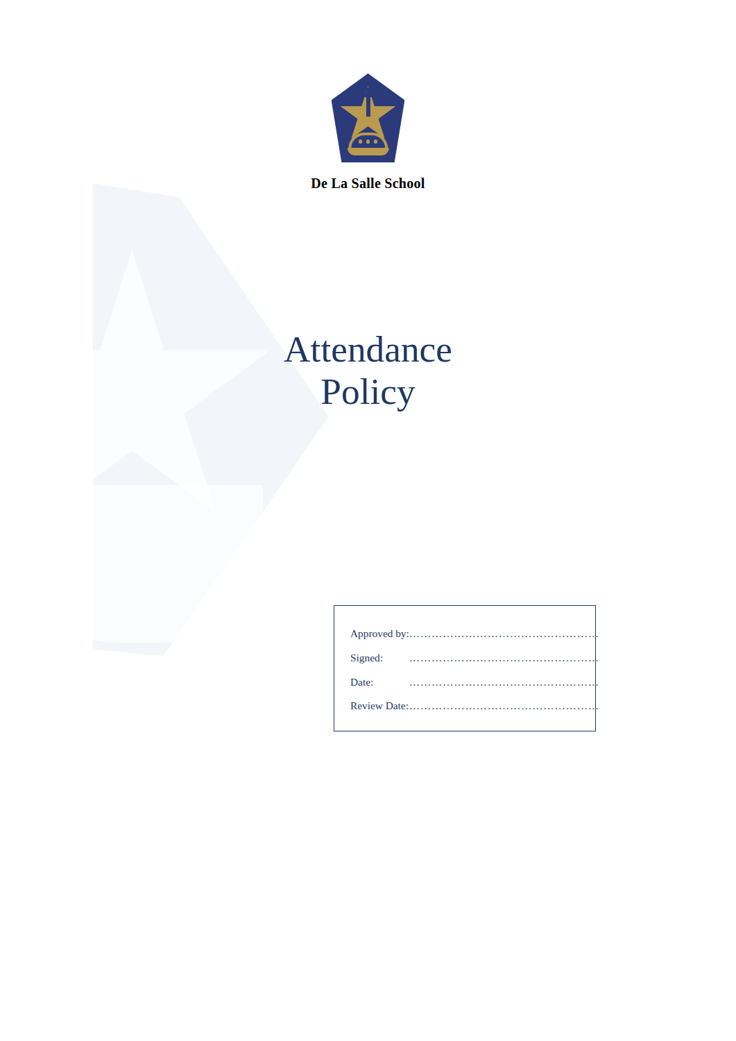De La Salle School
Attendance Policy
| Approved by: | …………………………………………… |
| Signed: | …………………………………………… |
| Date: | …………………………………………… |
| Review Date: | …………………………………………… |